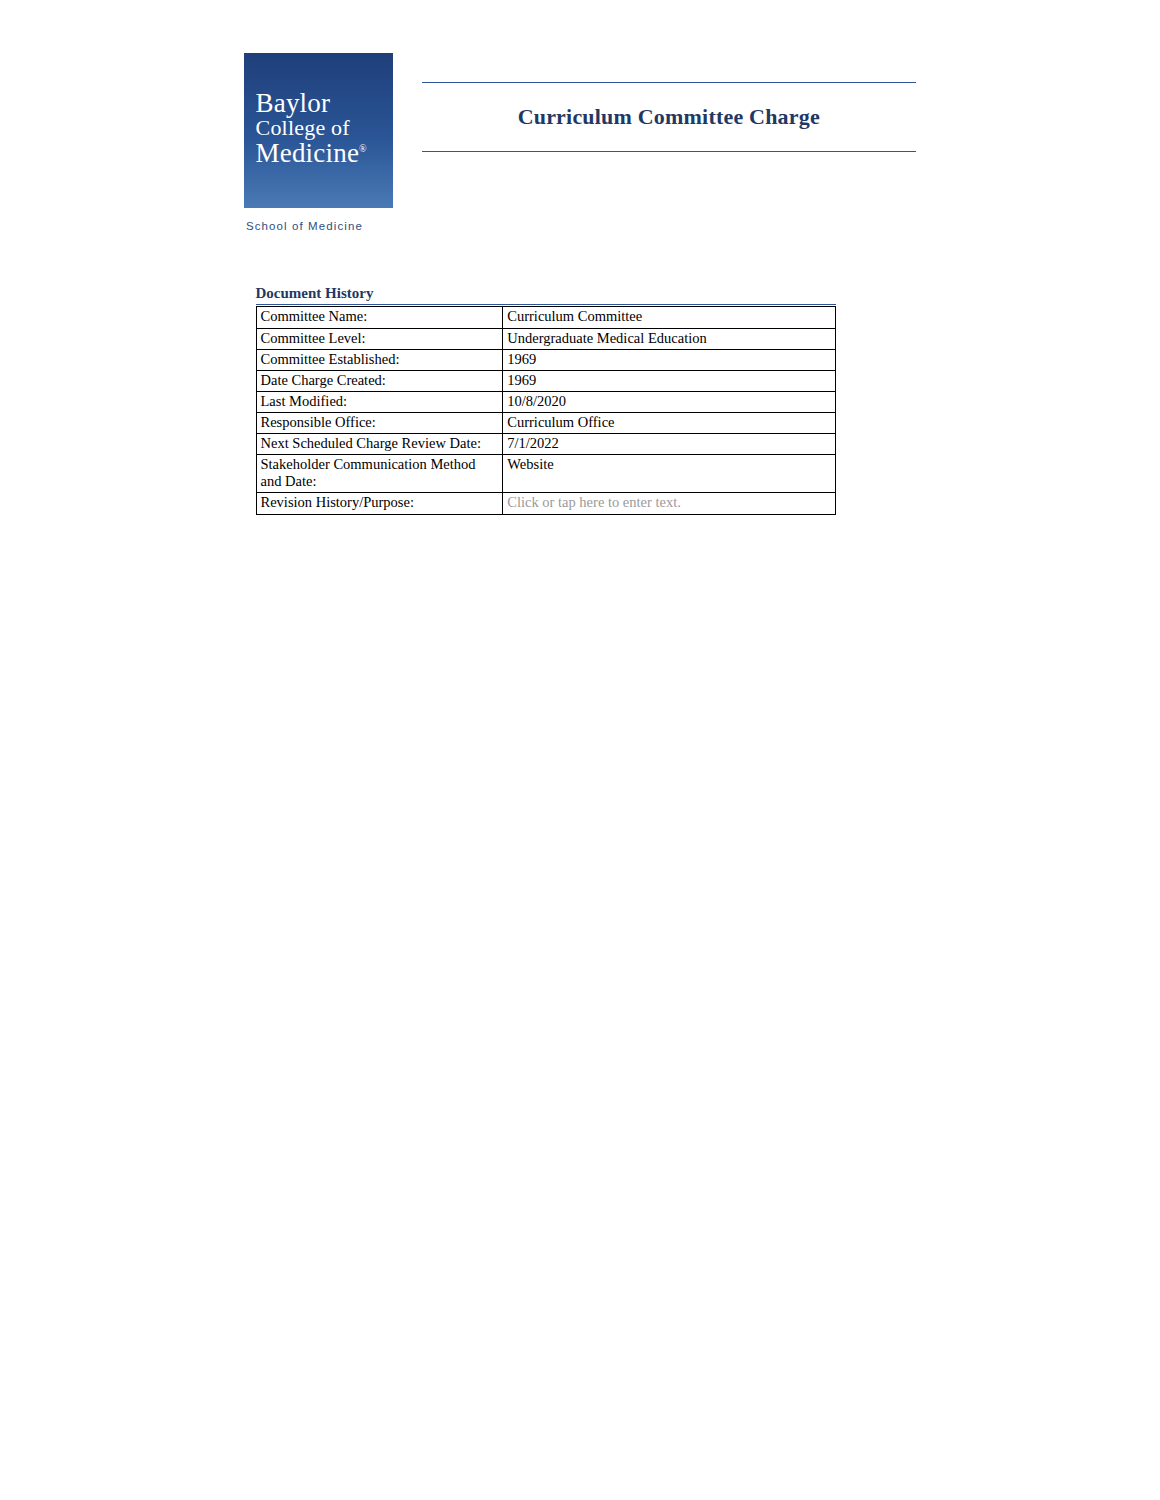Baylor
College of
Medicine®
School of Medicine
Curriculum Committee Charge
Document History
| Committee Name: | Curriculum Committee |
| Committee Level: | Undergraduate Medical Education |
| Committee Established: | 1969 |
| Date Charge Created: | 1969 |
| Last Modified: | 10/8/2020 |
| Responsible Office: | Curriculum Office |
| Next Scheduled Charge Review Date: | 7/1/2022 |
| Stakeholder Communication Method and Date: | Website |
| Revision History/Purpose: | Click or tap here to enter text. |